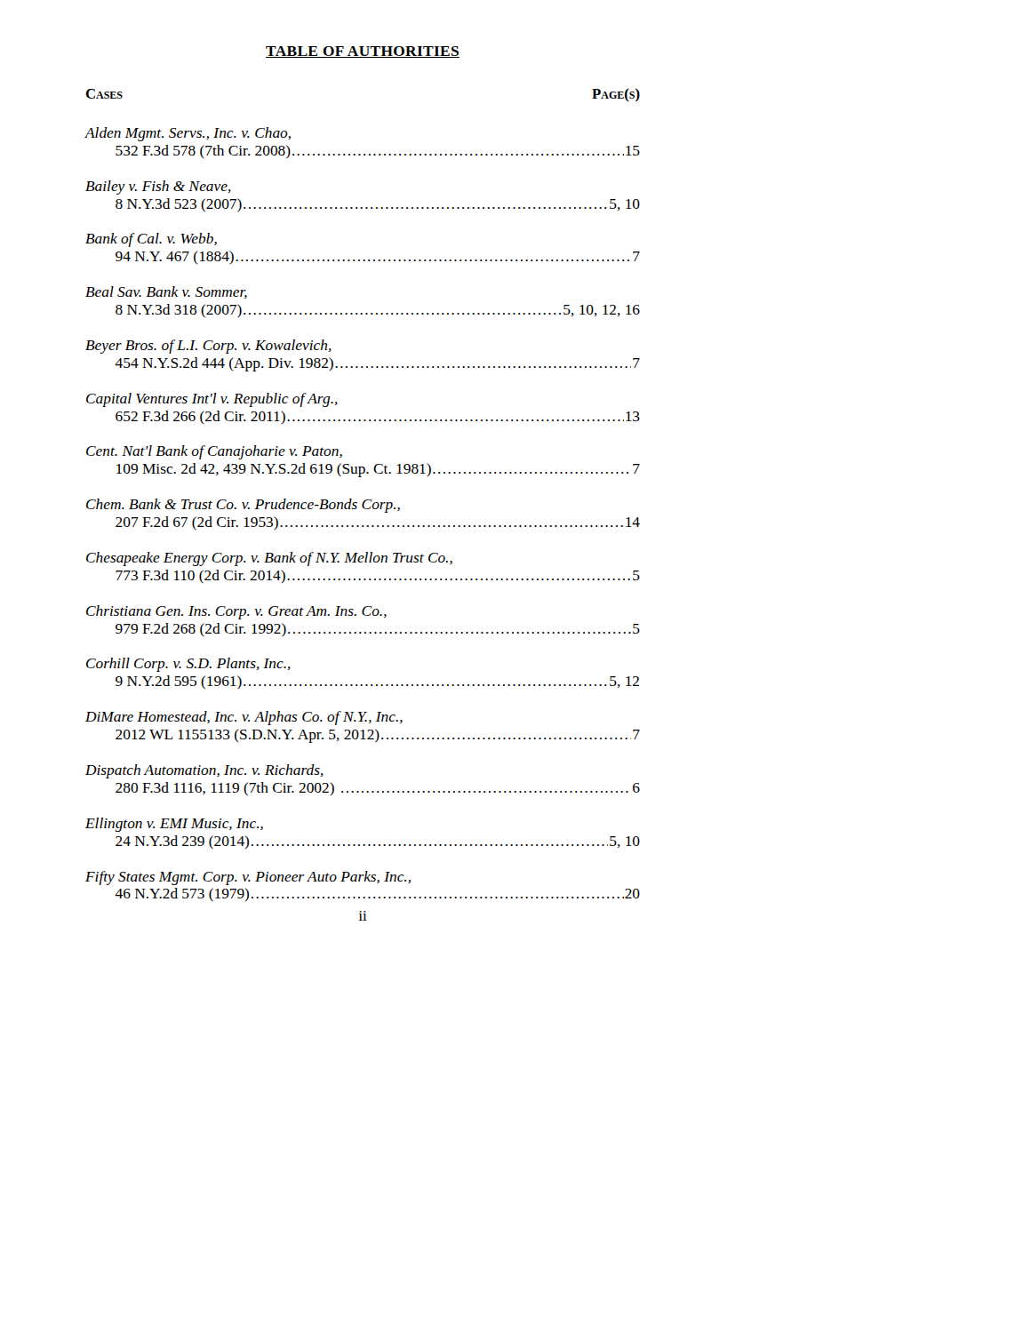TABLE OF AUTHORITIES
Cases Page(s)
Alden Mgmt. Servs., Inc. v. Chao,
532 F.3d 578 (7th Cir. 2008) .................................................................................................. 15
Bailey v. Fish & Neave,
8 N.Y.3d 523 (2007) .......................................................................................................... 5, 10
Bank of Cal. v. Webb,
94 N.Y. 467 (1884) .............................................................................................................. 7
Beal Sav. Bank v. Sommer,
8 N.Y.3d 318 (2007) .............................................................................................. 5, 10, 12, 16
Beyer Bros. of L.I. Corp. v. Kowalevich,
454 N.Y.S.2d 444 (App. Div. 1982) ....................................................................................... 7
Capital Ventures Int'l v. Republic of Arg.,
652 F.3d 266 (2d Cir. 2011) ..................................................................................................... 13
Cent. Nat'l Bank of Canajoharie v. Paton,
109 Misc. 2d 42, 439 N.Y.S.2d 619 (Sup. Ct. 1981) ................................................................ 7
Chem. Bank & Trust Co. v. Prudence-Bonds Corp.,
207 F.2d 67 (2d Cir. 1953) ....................................................................................................... 14
Chesapeake Energy Corp. v. Bank of N.Y. Mellon Trust Co.,
773 F.3d 110 (2d Cir. 2014) ....................................................................................................... 5
Christiana Gen. Ins. Corp. v. Great Am. Ins. Co.,
979 F.2d 268 (2d Cir. 1992) ....................................................................................................... 5
Corhill Corp. v. S.D. Plants, Inc.,
9 N.Y.2d 595 (1961) .......................................................................................................... 5, 12
DiMare Homestead, Inc. v. Alphas Co. of N.Y., Inc.,
2012 WL 1155133 (S.D.N.Y. Apr. 5, 2012) ............................................................................. 7
Dispatch Automation, Inc. v. Richards,
280 F.3d 1116, 1119 (7th Cir. 2002) ..................................................................................... 6
Ellington v. EMI Music, Inc.,
24 N.Y.3d 239 (2014) ....................................................................................................... 5, 10
Fifty States Mgmt. Corp. v. Pioneer Auto Parks, Inc.,
46 N.Y.2d 573 (1979) ......................................................................................................... 20
ii